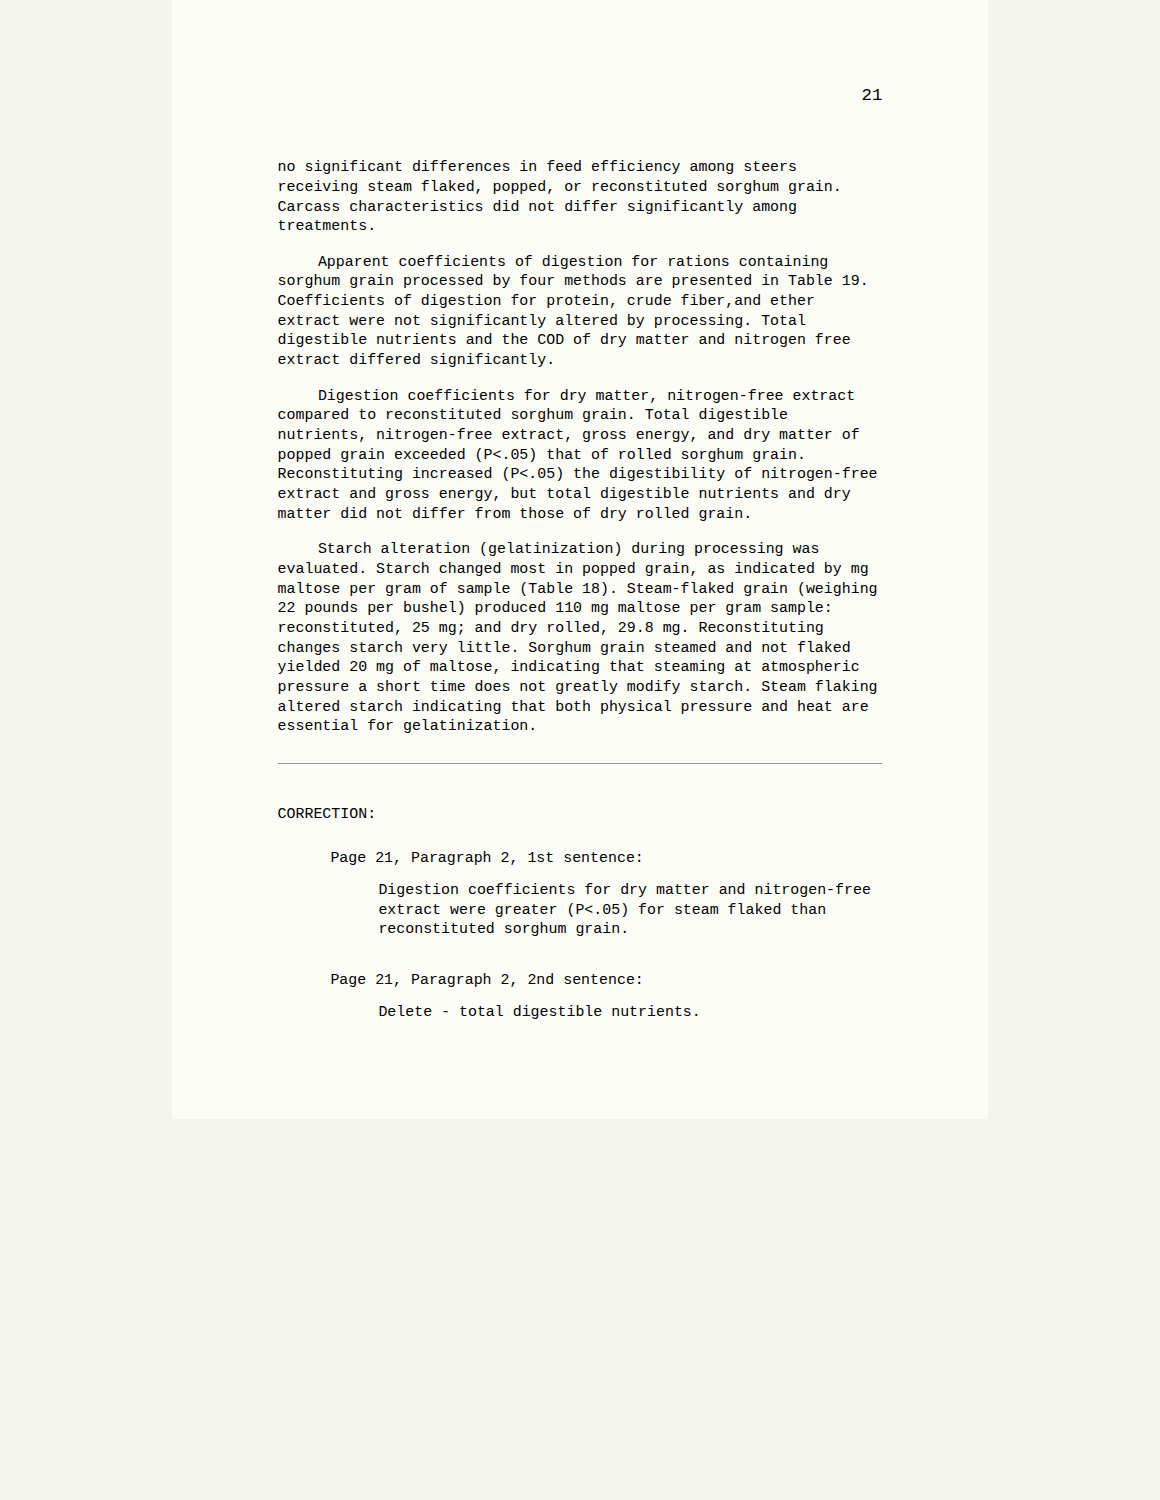21
no significant differences in feed efficiency among steers receiving steam flaked, popped, or reconstituted sorghum grain. Carcass characteristics did not differ significantly among treatments.
Apparent coefficients of digestion for rations containing sorghum grain processed by four methods are presented in Table 19. Coefficients of digestion for protein, crude fiber,and ether extract were not significantly altered by processing. Total digestible nutrients and the COD of dry matter and nitrogen free extract differed significantly.
Digestion coefficients for dry matter, nitrogen-free extract compared to reconstituted sorghum grain. Total digestible nutrients, nitrogen-free extract, gross energy, and dry matter of popped grain exceeded (P<.05) that of rolled sorghum grain. Reconstituting increased (P<.05) the digestibility of nitrogen-free extract and gross energy, but total digestible nutrients and dry matter did not differ from those of dry rolled grain.
Starch alteration (gelatinization) during processing was evaluated. Starch changed most in popped grain, as indicated by mg maltose per gram of sample (Table 18). Steam-flaked grain (weighing 22 pounds per bushel) produced 110 mg maltose per gram sample: reconstituted, 25 mg; and dry rolled, 29.8 mg. Reconstituting changes starch very little. Sorghum grain steamed and not flaked yielded 20 mg of maltose, indicating that steaming at atmospheric pressure a short time does not greatly modify starch. Steam flaking altered starch indicating that both physical pressure and heat are essential for gelatinization.
CORRECTION:
Page 21, Paragraph 2, 1st sentence:
Digestion coefficients for dry matter and nitrogen-free extract were greater (P<.05) for steam flaked than reconstituted sorghum grain.
Page 21, Paragraph 2, 2nd sentence:
Delete - total digestible nutrients.